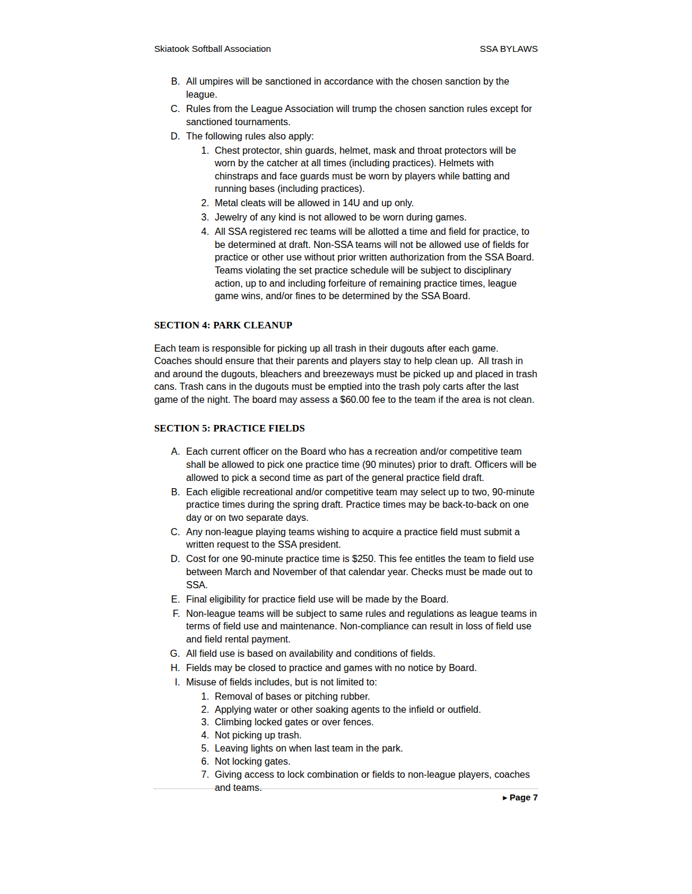Skiatook Softball Association
SSA BYLAWS
All umpires will be sanctioned in accordance with the chosen sanction by the league.
Rules from the League Association will trump the chosen sanction rules except for sanctioned tournaments.
The following rules also apply:
Chest protector, shin guards, helmet, mask and throat protectors will be worn by the catcher at all times (including practices). Helmets with chinstraps and face guards must be worn by players while batting and running bases (including practices).
Metal cleats will be allowed in 14U and up only.
Jewelry of any kind is not allowed to be worn during games.
All SSA registered rec teams will be allotted a time and field for practice, to be determined at draft. Non-SSA teams will not be allowed use of fields for practice or other use without prior written authorization from the SSA Board. Teams violating the set practice schedule will be subject to disciplinary action, up to and including forfeiture of remaining practice times, league game wins, and/or fines to be determined by the SSA Board.
SECTION 4: PARK CLEANUP
Each team is responsible for picking up all trash in their dugouts after each game. Coaches should ensure that their parents and players stay to help clean up. All trash in and around the dugouts, bleachers and breezeways must be picked up and placed in trash cans. Trash cans in the dugouts must be emptied into the trash poly carts after the last game of the night. The board may assess a $60.00 fee to the team if the area is not clean.
SECTION 5: PRACTICE FIELDS
Each current officer on the Board who has a recreation and/or competitive team shall be allowed to pick one practice time (90 minutes) prior to draft. Officers will be allowed to pick a second time as part of the general practice field draft.
Each eligible recreational and/or competitive team may select up to two, 90-minute practice times during the spring draft. Practice times may be back-to-back on one day or on two separate days.
Any non-league playing teams wishing to acquire a practice field must submit a written request to the SSA president.
Cost for one 90-minute practice time is $250. This fee entitles the team to field use between March and November of that calendar year. Checks must be made out to SSA.
Final eligibility for practice field use will be made by the Board.
Non-league teams will be subject to same rules and regulations as league teams in terms of field use and maintenance. Non-compliance can result in loss of field use and field rental payment.
All field use is based on availability and conditions of fields.
Fields may be closed to practice and games with no notice by Board.
Misuse of fields includes, but is not limited to:
Removal of bases or pitching rubber.
Applying water or other soaking agents to the infield or outfield.
Climbing locked gates or over fences.
Not picking up trash.
Leaving lights on when last team in the park.
Not locking gates.
Giving access to lock combination or fields to non-league players, coaches and teams.
▸Page 7